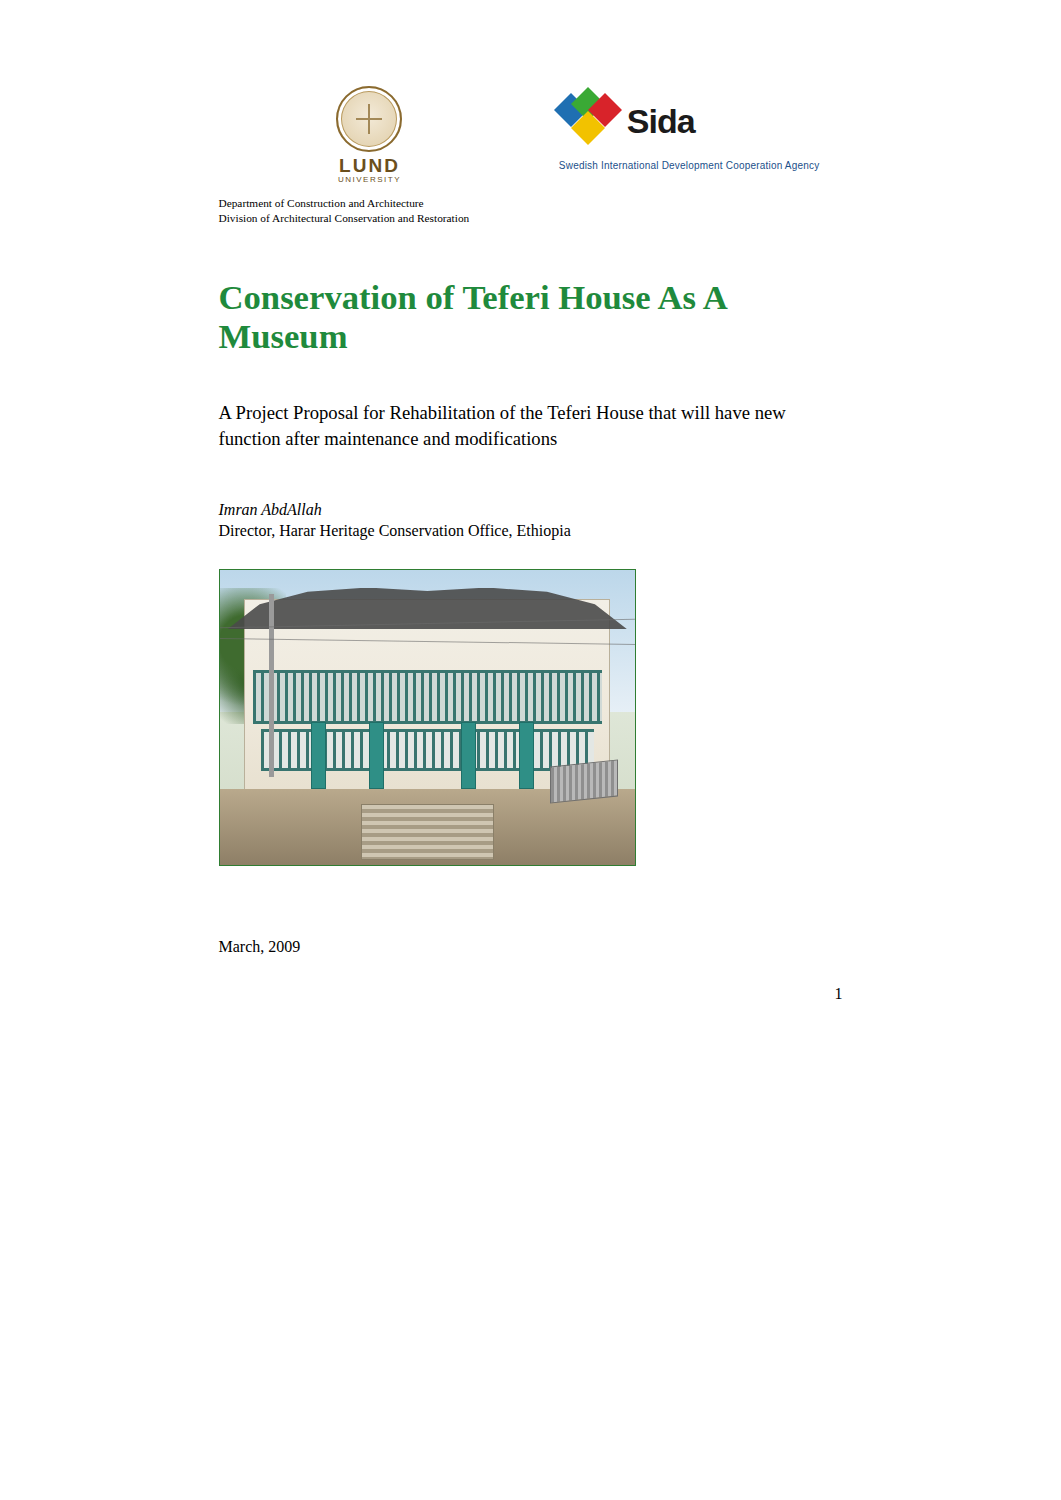LUND
UNIVERSITY
Department of Construction and Architecture
Division of Architectural Conservation and Restoration
Sida
Swedish International Development Cooperation Agency
Conservation of Teferi House As A Museum
A Project Proposal for Rehabilitation of the Teferi House that will have new function after maintenance and modifications
Imran AbdAllah
Director, Harar Heritage Conservation Office, Ethiopia
March, 2009
1